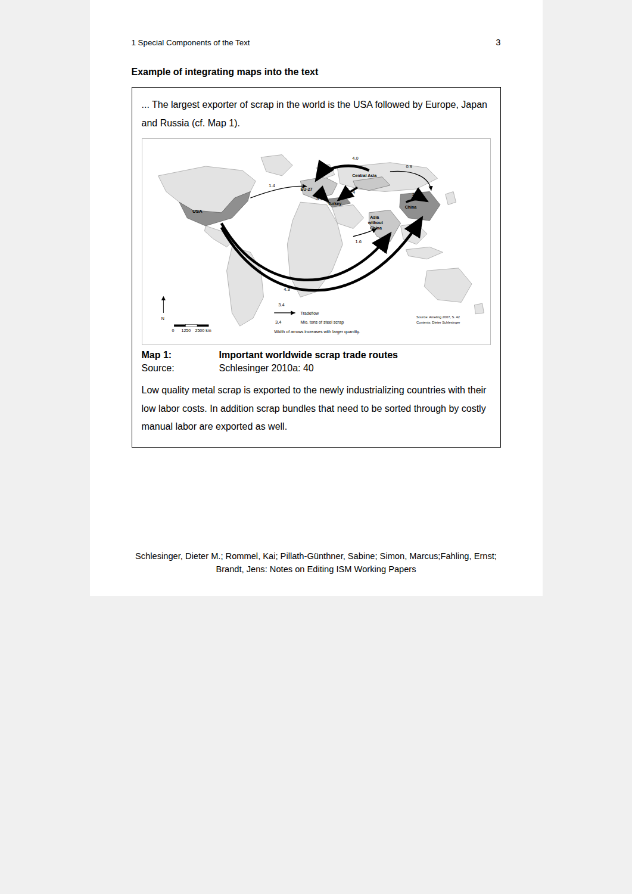1 Special Components of the Text 3
Example of integrating maps into the text
... The largest exporter of scrap in the world is the USA followed by Europe, Japan and Russia (cf. Map 1).
4.0 0.9 1.4 3.5 1.4 2.2 1.6 4.3 3.4 USA EU-27 Turkey Central Asia China Asia without China N 0 1250 2500 km Tradeflow 3,4 Mio. tons of steel scrap Width of arrows increases with larger quantity. Source: Ameling 2007, S. 42 Contents: Dieter Schlesinger
Map 1: Important worldwide scrap trade routes
Source: Schlesinger 2010a: 40
Low quality metal scrap is exported to the newly industrializing countries with their low labor costs. In addition scrap bundles that need to be sorted through by costly manual labor are exported as well.
Schlesinger, Dieter M.; Rommel, Kai; Pillath-Günthner, Sabine; Simon, Marcus;Fahling, Ernst;
Brandt, Jens: Notes on Editing ISM Working Papers